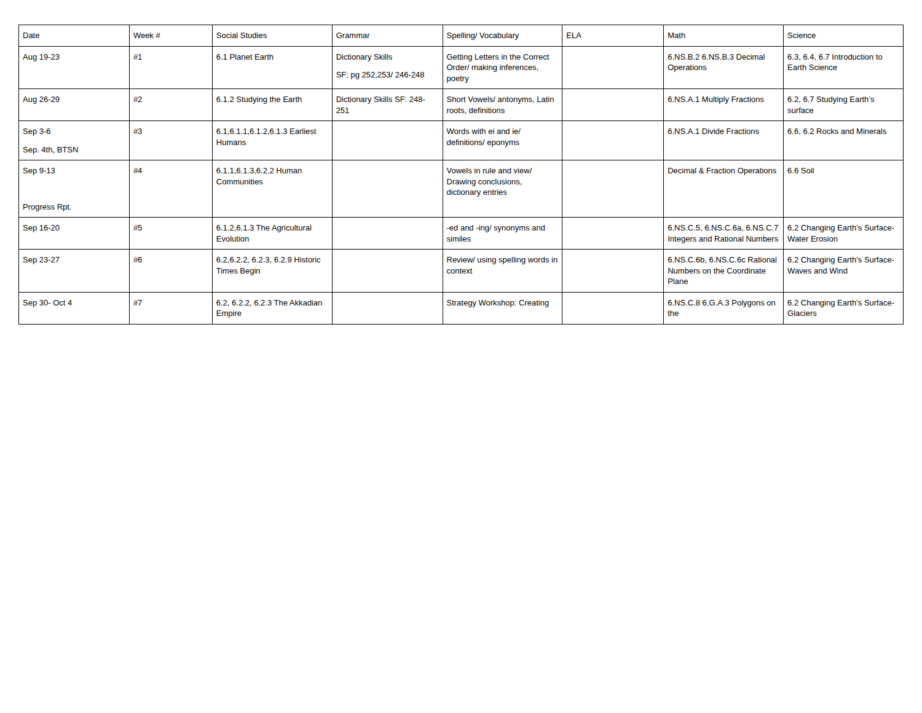| Date | Week # | Social Studies | Grammar | Spelling/ Vocabulary | ELA | Math | Science |
| --- | --- | --- | --- | --- | --- | --- | --- |
| Aug 19-23 | #1 | 6.1 Planet Earth | Dictionary Skills SF: pg 252,253/ 246-248 | Getting Letters in the Correct Order/ making inferences, poetry | | 6.NS.B.2 6.NS.B.3 Decimal Operations | 6.3, 6.4, 6.7 Introduction to Earth Science |
| Aug 26-29 | #2 | 6.1.2 Studying the Earth | Dictionary Skills SF: 248-251 | Short Vowels/ antonyms, Latin roots, definitions | | 6.NS.A.1 Multiply Fractions | 6.2, 6.7 Studying Earth’s surface |
| Sep 3-6 Sep. 4th, BTSN | #3 | 6.1,6.1.1,6.1.2,6.1.3 Earliest Humans | | Words with ei and ie/ definitions/ eponyms | | 6.NS.A.1 Divide Fractions | 6.6, 6.2 Rocks and Minerals |
| Sep 9-13 Progress Rpt. | #4 | 6.1.1,6.1.3,6.2.2 Human Communities | | Vowels in rule and view/ Drawing conclusions, dictionary entries | | Decimal & Fraction Operations | 6.6 Soil |
| Sep 16-20 | #5 | 6.1.2,6.1.3 The Agricultural Evolution | | -ed and -ing/ synonyms and similes | | 6.NS.C.5, 6.NS.C.6a, 6.NS.C.7 Integers and Rational Numbers | 6.2 Changing Earth’s Surface- Water Erosion |
| Sep 23-27 | #6 | 6.2,6.2.2, 6.2.3, 6.2.9 Historic Times Begin | | Review/ using spelling words in context | | 6.NS.C.6b, 6.NS.C.6c Rational Numbers on the Coordinate Plane | 6.2 Changing Earth’s Surface- Waves and Wind |
| Sep 30- Oct 4 | #7 | 6.2, 6.2.2, 6.2.3 The Akkadian Empire | | Strategy Workshop: Creating | | 6.NS.C.8 6.G.A.3 Polygons on the | 6.2 Changing Earth’s Surface- Glaciers |